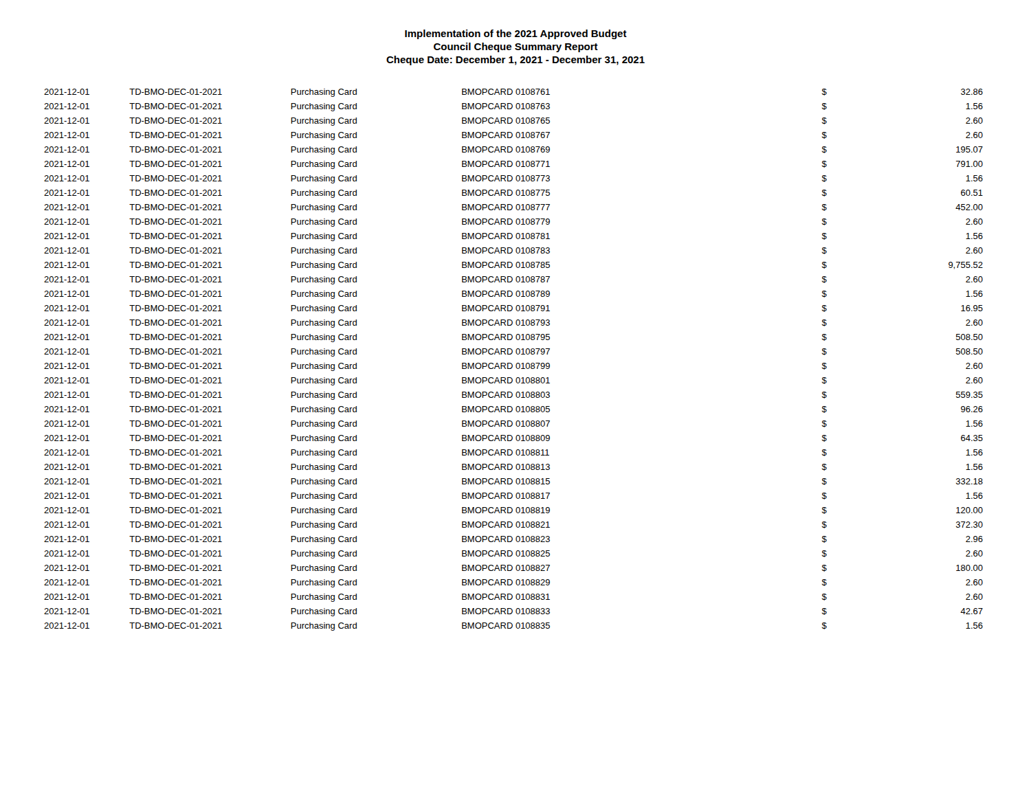Implementation of the 2021 Approved Budget
Council Cheque Summary Report
Cheque Date: December 1, 2021 - December 31, 2021
| 2021-12-01 | TD-BMO-DEC-01-2021 | Purchasing Card | BMOPCARD 0108761 | $ | 32.86 |
| 2021-12-01 | TD-BMO-DEC-01-2021 | Purchasing Card | BMOPCARD 0108763 | $ | 1.56 |
| 2021-12-01 | TD-BMO-DEC-01-2021 | Purchasing Card | BMOPCARD 0108765 | $ | 2.60 |
| 2021-12-01 | TD-BMO-DEC-01-2021 | Purchasing Card | BMOPCARD 0108767 | $ | 2.60 |
| 2021-12-01 | TD-BMO-DEC-01-2021 | Purchasing Card | BMOPCARD 0108769 | $ | 195.07 |
| 2021-12-01 | TD-BMO-DEC-01-2021 | Purchasing Card | BMOPCARD 0108771 | $ | 791.00 |
| 2021-12-01 | TD-BMO-DEC-01-2021 | Purchasing Card | BMOPCARD 0108773 | $ | 1.56 |
| 2021-12-01 | TD-BMO-DEC-01-2021 | Purchasing Card | BMOPCARD 0108775 | $ | 60.51 |
| 2021-12-01 | TD-BMO-DEC-01-2021 | Purchasing Card | BMOPCARD 0108777 | $ | 452.00 |
| 2021-12-01 | TD-BMO-DEC-01-2021 | Purchasing Card | BMOPCARD 0108779 | $ | 2.60 |
| 2021-12-01 | TD-BMO-DEC-01-2021 | Purchasing Card | BMOPCARD 0108781 | $ | 1.56 |
| 2021-12-01 | TD-BMO-DEC-01-2021 | Purchasing Card | BMOPCARD 0108783 | $ | 2.60 |
| 2021-12-01 | TD-BMO-DEC-01-2021 | Purchasing Card | BMOPCARD 0108785 | $ | 9,755.52 |
| 2021-12-01 | TD-BMO-DEC-01-2021 | Purchasing Card | BMOPCARD 0108787 | $ | 2.60 |
| 2021-12-01 | TD-BMO-DEC-01-2021 | Purchasing Card | BMOPCARD 0108789 | $ | 1.56 |
| 2021-12-01 | TD-BMO-DEC-01-2021 | Purchasing Card | BMOPCARD 0108791 | $ | 16.95 |
| 2021-12-01 | TD-BMO-DEC-01-2021 | Purchasing Card | BMOPCARD 0108793 | $ | 2.60 |
| 2021-12-01 | TD-BMO-DEC-01-2021 | Purchasing Card | BMOPCARD 0108795 | $ | 508.50 |
| 2021-12-01 | TD-BMO-DEC-01-2021 | Purchasing Card | BMOPCARD 0108797 | $ | 508.50 |
| 2021-12-01 | TD-BMO-DEC-01-2021 | Purchasing Card | BMOPCARD 0108799 | $ | 2.60 |
| 2021-12-01 | TD-BMO-DEC-01-2021 | Purchasing Card | BMOPCARD 0108801 | $ | 2.60 |
| 2021-12-01 | TD-BMO-DEC-01-2021 | Purchasing Card | BMOPCARD 0108803 | $ | 559.35 |
| 2021-12-01 | TD-BMO-DEC-01-2021 | Purchasing Card | BMOPCARD 0108805 | $ | 96.26 |
| 2021-12-01 | TD-BMO-DEC-01-2021 | Purchasing Card | BMOPCARD 0108807 | $ | 1.56 |
| 2021-12-01 | TD-BMO-DEC-01-2021 | Purchasing Card | BMOPCARD 0108809 | $ | 64.35 |
| 2021-12-01 | TD-BMO-DEC-01-2021 | Purchasing Card | BMOPCARD 0108811 | $ | 1.56 |
| 2021-12-01 | TD-BMO-DEC-01-2021 | Purchasing Card | BMOPCARD 0108813 | $ | 1.56 |
| 2021-12-01 | TD-BMO-DEC-01-2021 | Purchasing Card | BMOPCARD 0108815 | $ | 332.18 |
| 2021-12-01 | TD-BMO-DEC-01-2021 | Purchasing Card | BMOPCARD 0108817 | $ | 1.56 |
| 2021-12-01 | TD-BMO-DEC-01-2021 | Purchasing Card | BMOPCARD 0108819 | $ | 120.00 |
| 2021-12-01 | TD-BMO-DEC-01-2021 | Purchasing Card | BMOPCARD 0108821 | $ | 372.30 |
| 2021-12-01 | TD-BMO-DEC-01-2021 | Purchasing Card | BMOPCARD 0108823 | $ | 2.96 |
| 2021-12-01 | TD-BMO-DEC-01-2021 | Purchasing Card | BMOPCARD 0108825 | $ | 2.60 |
| 2021-12-01 | TD-BMO-DEC-01-2021 | Purchasing Card | BMOPCARD 0108827 | $ | 180.00 |
| 2021-12-01 | TD-BMO-DEC-01-2021 | Purchasing Card | BMOPCARD 0108829 | $ | 2.60 |
| 2021-12-01 | TD-BMO-DEC-01-2021 | Purchasing Card | BMOPCARD 0108831 | $ | 2.60 |
| 2021-12-01 | TD-BMO-DEC-01-2021 | Purchasing Card | BMOPCARD 0108833 | $ | 42.67 |
| 2021-12-01 | TD-BMO-DEC-01-2021 | Purchasing Card | BMOPCARD 0108835 | $ | 1.56 |